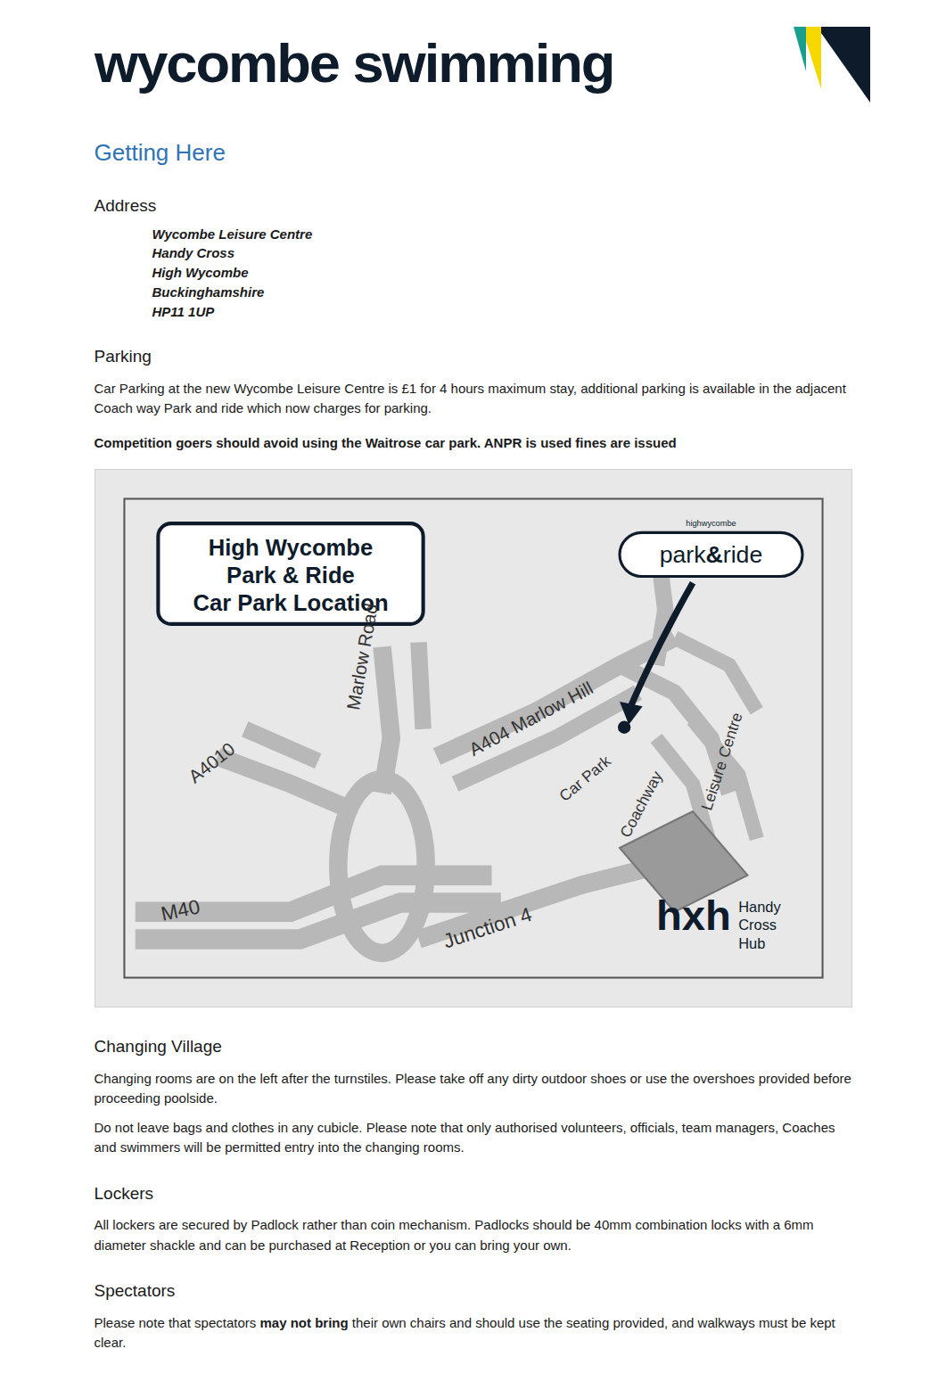wycombe swimming
Getting Here
Address
Wycombe Leisure Centre
Handy Cross
High Wycombe
Buckinghamshire
HP11 1UP
Parking
Car Parking at the new Wycombe Leisure Centre is £1 for 4 hours maximum stay, additional parking is available in the adjacent Coach way Park and ride which now charges for parking.
Competition goers should avoid using the Waitrose car park. ANPR is used fines are issued
High Wycombe Park & Ride Car Park Location park&ride highwycombe A4010 Marlow Road A404 Marlow Hill M40 Junction 4 Car Park Coachway Leisure Centre hxh Handy Cross Hub
Changing Village
Changing rooms are on the left after the turnstiles. Please take off any dirty outdoor shoes or use the overshoes provided before proceeding poolside.
Do not leave bags and clothes in any cubicle. Please note that only authorised volunteers, officials, team managers, Coaches and swimmers will be permitted entry into the changing rooms.
Lockers
All lockers are secured by Padlock rather than coin mechanism. Padlocks should be 40mm combination locks with a 6mm diameter shackle and can be purchased at Reception or you can bring your own.
Spectators
Please note that spectators may not bring their own chairs and should use the seating provided, and walkways must be kept clear.